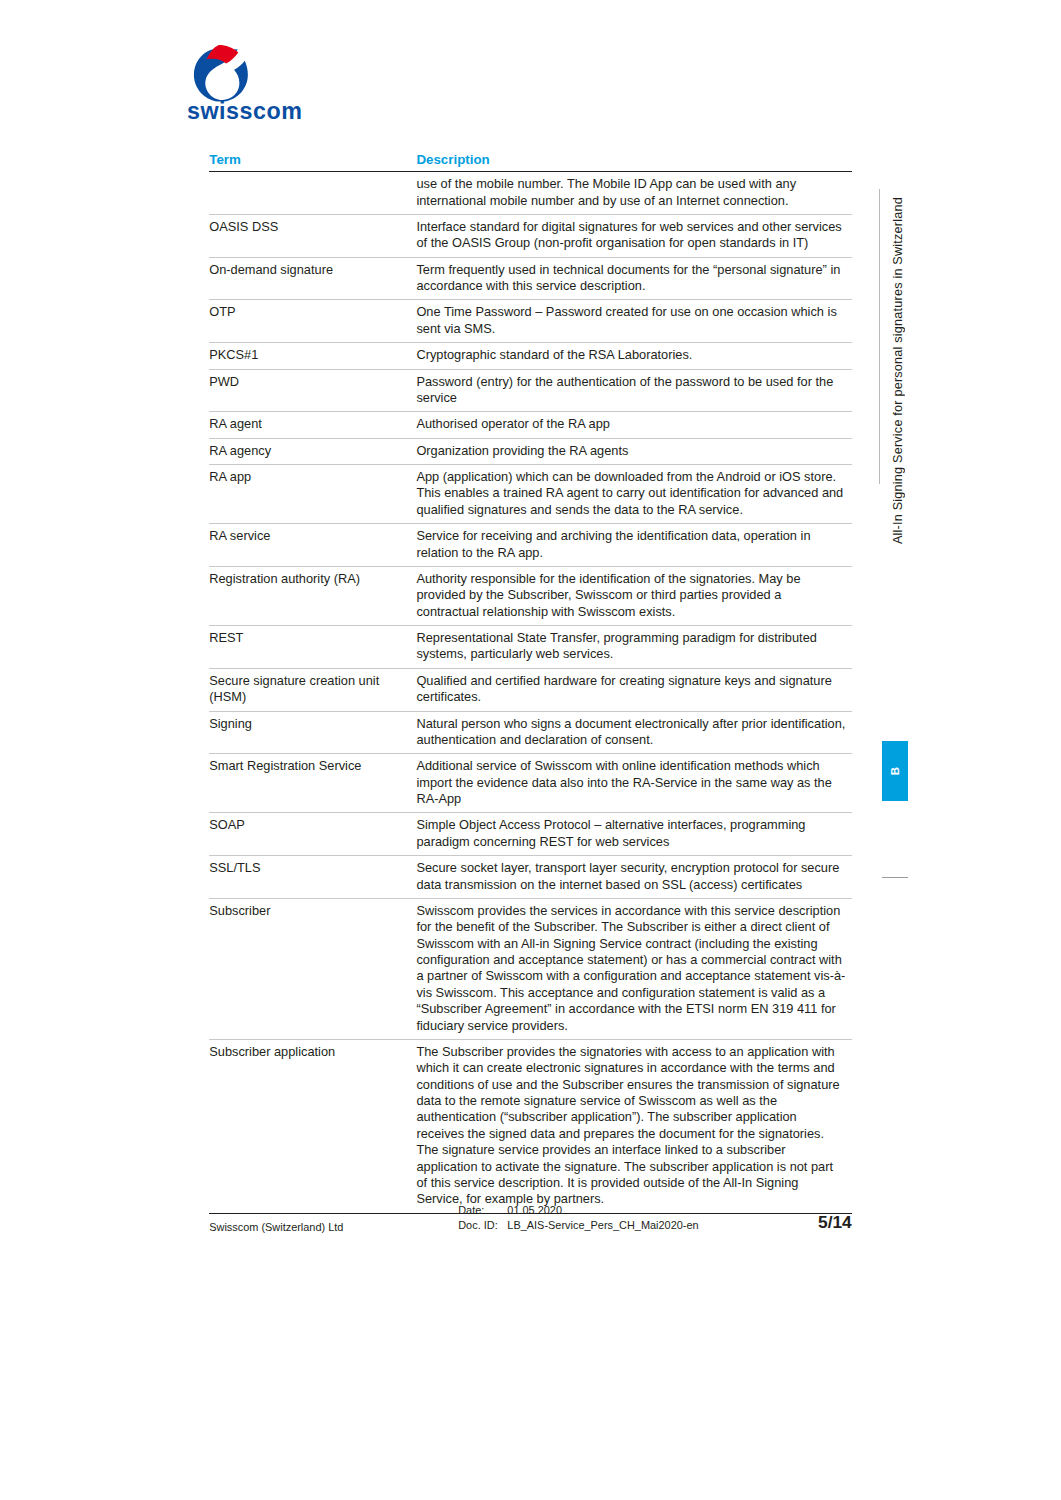swisscom
All-In Signing Service for personal signatures in Switzerland
B
| Term | Description |
| --- | --- |
| | use of the mobile number. The Mobile ID App can be used with any international mobile number and by use of an Internet connection. |
| OASIS DSS | Interface standard for digital signatures for web services and other services of the OASIS Group (non-profit organisation for open standards in IT) |
| On-demand signature | Term frequently used in technical documents for the “personal signature” in accordance with this service description. |
| OTP | One Time Password – Password created for use on one occasion which is sent via SMS. |
| PKCS#1 | Cryptographic standard of the RSA Laboratories. |
| PWD | Password (entry) for the authentication of the password to be used for the service |
| RA agent | Authorised operator of the RA app |
| RA agency | Organization providing the RA agents |
| RA app | App (application) which can be downloaded from the Android or iOS store. This enables a trained RA agent to carry out identification for advanced and qualified signatures and sends the data to the RA service. |
| RA service | Service for receiving and archiving the identification data, operation in relation to the RA app. |
| Registration authority (RA) | Authority responsible for the identification of the signatories. May be provided by the Subscriber, Swisscom or third parties provided a contractual relationship with Swisscom exists. |
| REST | Representational State Transfer, programming paradigm for distributed systems, particularly web services. |
| Secure signature creation unit (HSM) | Qualified and certified hardware for creating signature keys and signature certificates. |
| Signing | Natural person who signs a document electronically after prior identification, authentication and declaration of consent. |
| Smart Registration Service | Additional service of Swisscom with online identification methods which import the evidence data also into the RA-Service in the same way as the RA-App |
| SOAP | Simple Object Access Protocol – alternative interfaces, programming paradigm concerning REST for web services |
| SSL/TLS | Secure socket layer, transport layer security, encryption protocol for secure data transmission on the internet based on SSL (access) certificates |
| Subscriber | Swisscom provides the services in accordance with this service description for the benefit of the Subscriber. The Subscriber is either a direct client of Swisscom with an All-in Signing Service contract (including the existing configuration and acceptance statement) or has a commercial contract with a partner of Swisscom with a configuration and acceptance statement vis-à-vis Swisscom. This acceptance and configuration statement is valid as a “Subscriber Agreement” in accordance with the ETSI norm EN 319 411 for fiduciary service providers. |
| Subscriber application | The Subscriber provides the signatories with access to an application with which it can create electronic signatures in accordance with the terms and conditions of use and the Subscriber ensures the transmission of signature data to the remote signature service of Swisscom as well as the authentication (“subscriber application”). The subscriber application receives the signed data and prepares the document for the signatories. The signature service provides an interface linked to a subscriber application to activate the signature. The subscriber application is not part of this service description. It is provided outside of the All-In Signing Service, for example by partners. |
| Swisscom (Switzerland) Ltd | Date: 01.05.2020 Doc. ID: LB_AIS-Service_Pers_CH_Mai2020-en | 5/14 |